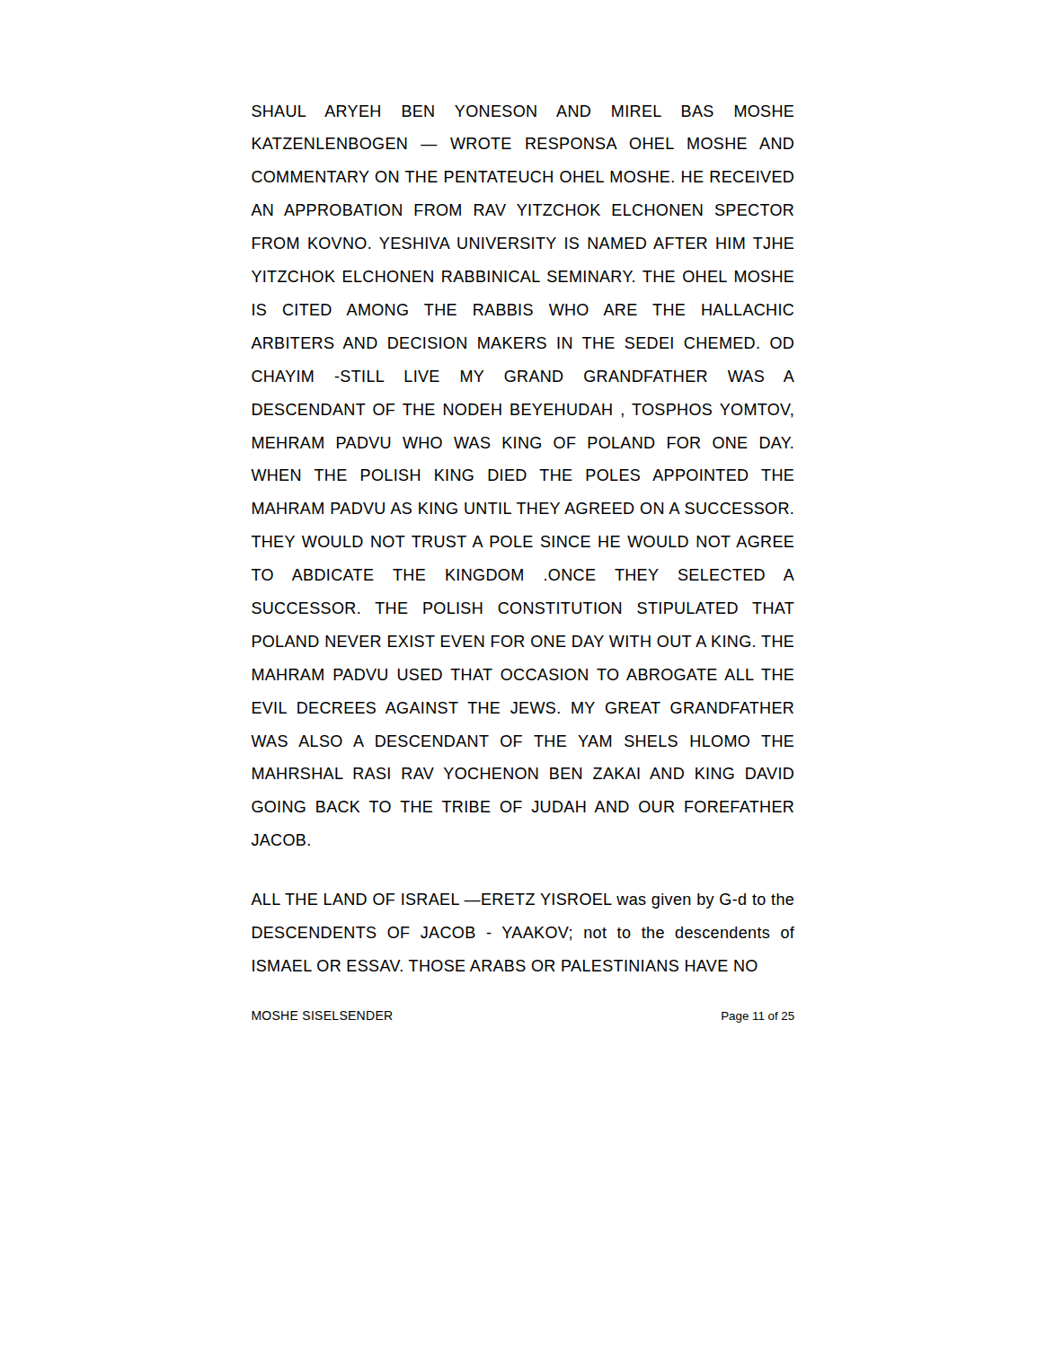SHAUL ARYEH BEN YONESON AND MIREL BAS MOSHE KATZENLENBOGEN — WROTE RESPONSA OHEL MOSHE AND COMMENTARY ON THE PENTATEUCH OHEL MOSHE. HE RECEIVED AN APPROBATION FROM RAV YITZCHOK ELCHONEN SPECTOR FROM KOVNO. YESHIVA UNIVERSITY IS NAMED AFTER HIM TJHE YITZCHOK ELCHONEN RABBINICAL SEMINARY. THE OHEL MOSHE IS CITED AMONG THE RABBIS WHO ARE THE HALLACHIC ARBITERS AND DECISION MAKERS IN THE SEDEI CHEMED. OD CHAYIM -STILL LIVE MY GRAND GRANDFATHER WAS A DESCENDANT OF THE NODEH BEYEHUDAH , TOSPHOS YOMTOV, MEHRAM PADVU WHO WAS KING OF POLAND FOR ONE DAY. WHEN THE POLISH KING DIED THE POLES APPOINTED THE MAHRAM PADVU AS KING UNTIL THEY AGREED ON A SUCCESSOR. THEY WOULD NOT TRUST A POLE SINCE HE WOULD NOT AGREE TO ABDICATE THE KINGDOM .ONCE THEY SELECTED A SUCCESSOR. THE POLISH CONSTITUTION STIPULATED THAT POLAND NEVER EXIST EVEN FOR ONE DAY WITH OUT A KING. THE MAHRAM PADVU USED THAT OCCASION TO ABROGATE ALL THE EVIL DECREES AGAINST THE JEWS. MY GREAT GRANDFATHER WAS ALSO A DESCENDANT OF THE YAM SHELS HLOMO THE MAHRSHAL RASI RAV YOCHENON BEN ZAKAI AND KING DAVID GOING BACK TO THE TRIBE OF JUDAH AND OUR FOREFATHER JACOB.
ALL THE LAND OF ISRAEL —ERETZ YISROEL was given by G-d to the DESCENDENTS OF JACOB - YAAKOV; not to the descendents of ISMAEL OR ESSAV. THOSE ARABS OR PALESTINIANS HAVE NO
MOSHE SISELSENDER Page 11 of 25